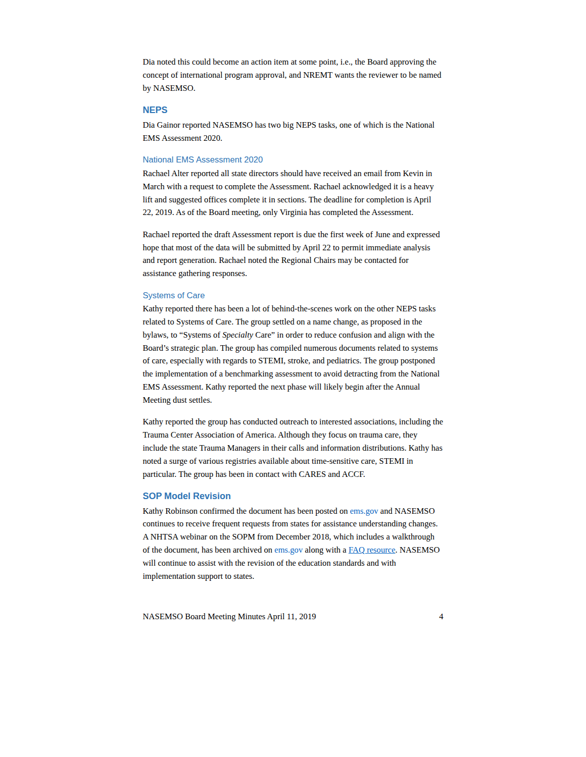Dia noted this could become an action item at some point, i.e., the Board approving the concept of international program approval, and NREMT wants the reviewer to be named by NASEMSO.
NEPS
Dia Gainor reported NASEMSO has two big NEPS tasks, one of which is the National EMS Assessment 2020.
National EMS Assessment 2020
Rachael Alter reported all state directors should have received an email from Kevin in March with a request to complete the Assessment. Rachael acknowledged it is a heavy lift and suggested offices complete it in sections. The deadline for completion is April 22, 2019. As of the Board meeting, only Virginia has completed the Assessment.
Rachael reported the draft Assessment report is due the first week of June and expressed hope that most of the data will be submitted by April 22 to permit immediate analysis and report generation. Rachael noted the Regional Chairs may be contacted for assistance gathering responses.
Systems of Care
Kathy reported there has been a lot of behind-the-scenes work on the other NEPS tasks related to Systems of Care. The group settled on a name change, as proposed in the bylaws, to “Systems of Specialty Care” in order to reduce confusion and align with the Board’s strategic plan. The group has compiled numerous documents related to systems of care, especially with regards to STEMI, stroke, and pediatrics. The group postponed the implementation of a benchmarking assessment to avoid detracting from the National EMS Assessment. Kathy reported the next phase will likely begin after the Annual Meeting dust settles.
Kathy reported the group has conducted outreach to interested associations, including the Trauma Center Association of America. Although they focus on trauma care, they include the state Trauma Managers in their calls and information distributions. Kathy has noted a surge of various registries available about time-sensitive care, STEMI in particular. The group has been in contact with CARES and ACCF.
SOP Model Revision
Kathy Robinson confirmed the document has been posted on ems.gov and NASEMSO continues to receive frequent requests from states for assistance understanding changes. A NHTSA webinar on the SOPM from December 2018, which includes a walkthrough of the document, has been archived on ems.gov along with a FAQ resource. NASEMSO will continue to assist with the revision of the education standards and with implementation support to states.
NASEMSO Board Meeting Minutes April 11, 2019 4